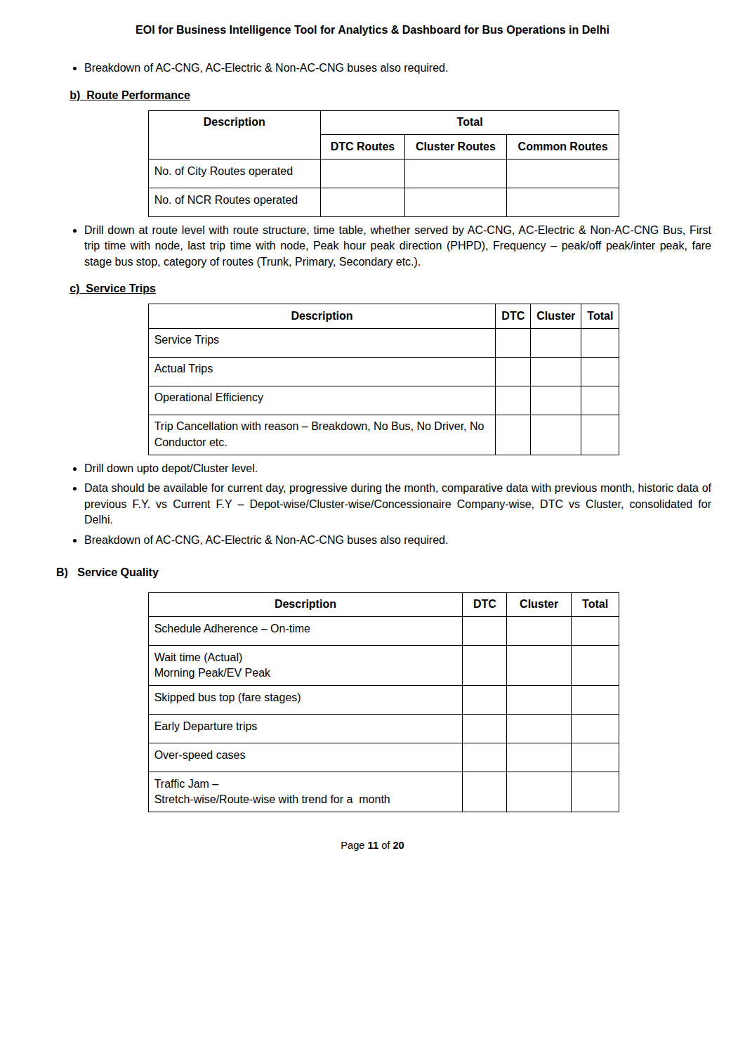EOI for Business Intelligence Tool for Analytics & Dashboard for Bus Operations in Delhi
Breakdown of AC-CNG, AC-Electric & Non-AC-CNG buses also required.
b) Route Performance
| Description | Total |
| --- | --- |
| DTC Routes | Cluster Routes | Common Routes |
| No. of City Routes operated | | | |
| No. of NCR Routes operated | | | |
Drill down at route level with route structure, time table, whether served by AC-CNG, AC-Electric & Non-AC-CNG Bus, First trip time with node, last trip time with node, Peak hour peak direction (PHPD), Frequency – peak/off peak/inter peak, fare stage bus stop, category of routes (Trunk, Primary, Secondary etc.).
c) Service Trips
| Description | DTC | Cluster | Total |
| --- | --- | --- | --- |
| Service Trips | | | |
| Actual Trips | | | |
| Operational Efficiency | | | |
| Trip Cancellation with reason – Breakdown, No Bus, No Driver, No Conductor etc. | | | |
Drill down upto depot/Cluster level.
Data should be available for current day, progressive during the month, comparative data with previous month, historic data of previous F.Y. vs Current F.Y – Depot-wise/Cluster-wise/Concessionaire Company-wise, DTC vs Cluster, consolidated for Delhi.
Breakdown of AC-CNG, AC-Electric & Non-AC-CNG buses also required.
B) Service Quality
| Description | DTC | Cluster | Total |
| --- | --- | --- | --- |
| Schedule Adherence – On-time | | | |
| Wait time (Actual) Morning Peak/EV Peak | | | |
| Skipped bus top (fare stages) | | | |
| Early Departure trips | | | |
| Over-speed cases | | | |
| Traffic Jam – Stretch-wise/Route-wise with trend for a month | | | |
Page 11 of 20